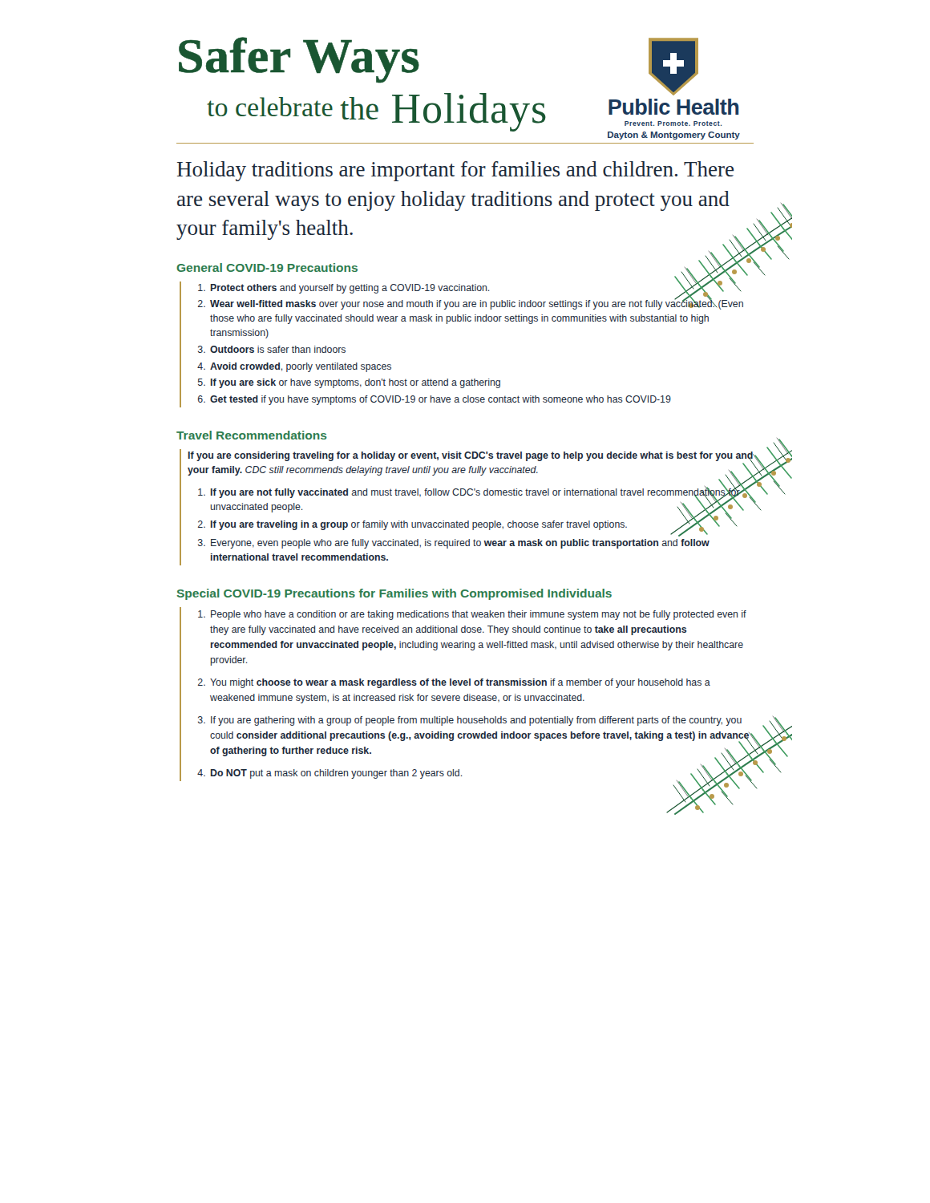Safer Ways
to celebrate the Holidays
Public Health
Prevent. Promote. Protect.
Dayton & Montgomery County
Holiday traditions are important for families and children. There are several ways to enjoy holiday traditions and protect you and your family's health.
General COVID-19 Precautions
Protect others and yourself by getting a COVID-19 vaccination.
Wear well-fitted masks over your nose and mouth if you are in public indoor settings if you are not fully vaccinated. (Even those who are fully vaccinated should wear a mask in public indoor settings in communities with substantial to high transmission)
Outdoors is safer than indoors
Avoid crowded, poorly ventilated spaces
If you are sick or have symptoms, don't host or attend a gathering
Get tested if you have symptoms of COVID-19 or have a close contact with someone who has COVID-19
Travel Recommendations
If you are considering traveling for a holiday or event, visit CDC's travel page to help you decide what is best for you and your family. CDC still recommends delaying travel until you are fully vaccinated.
If you are not fully vaccinated and must travel, follow CDC's domestic travel or international travel recommendations for unvaccinated people.
If you are traveling in a group or family with unvaccinated people, choose safer travel options.
Everyone, even people who are fully vaccinated, is required to wear a mask on public transportation and follow international travel recommendations.
Special COVID-19 Precautions for Families with Compromised Individuals
People who have a condition or are taking medications that weaken their immune system may not be fully protected even if they are fully vaccinated and have received an additional dose. They should continue to take all precautions recommended for unvaccinated people, including wearing a well-fitted mask, until advised otherwise by their healthcare provider.
You might choose to wear a mask regardless of the level of transmission if a member of your household has a weakened immune system, is at increased risk for severe disease, or is unvaccinated.
If you are gathering with a group of people from multiple households and potentially from different parts of the country, you could consider additional precautions (e.g., avoiding crowded indoor spaces before travel, taking a test) in advance of gathering to further reduce risk.
Do NOT put a mask on children younger than 2 years old.